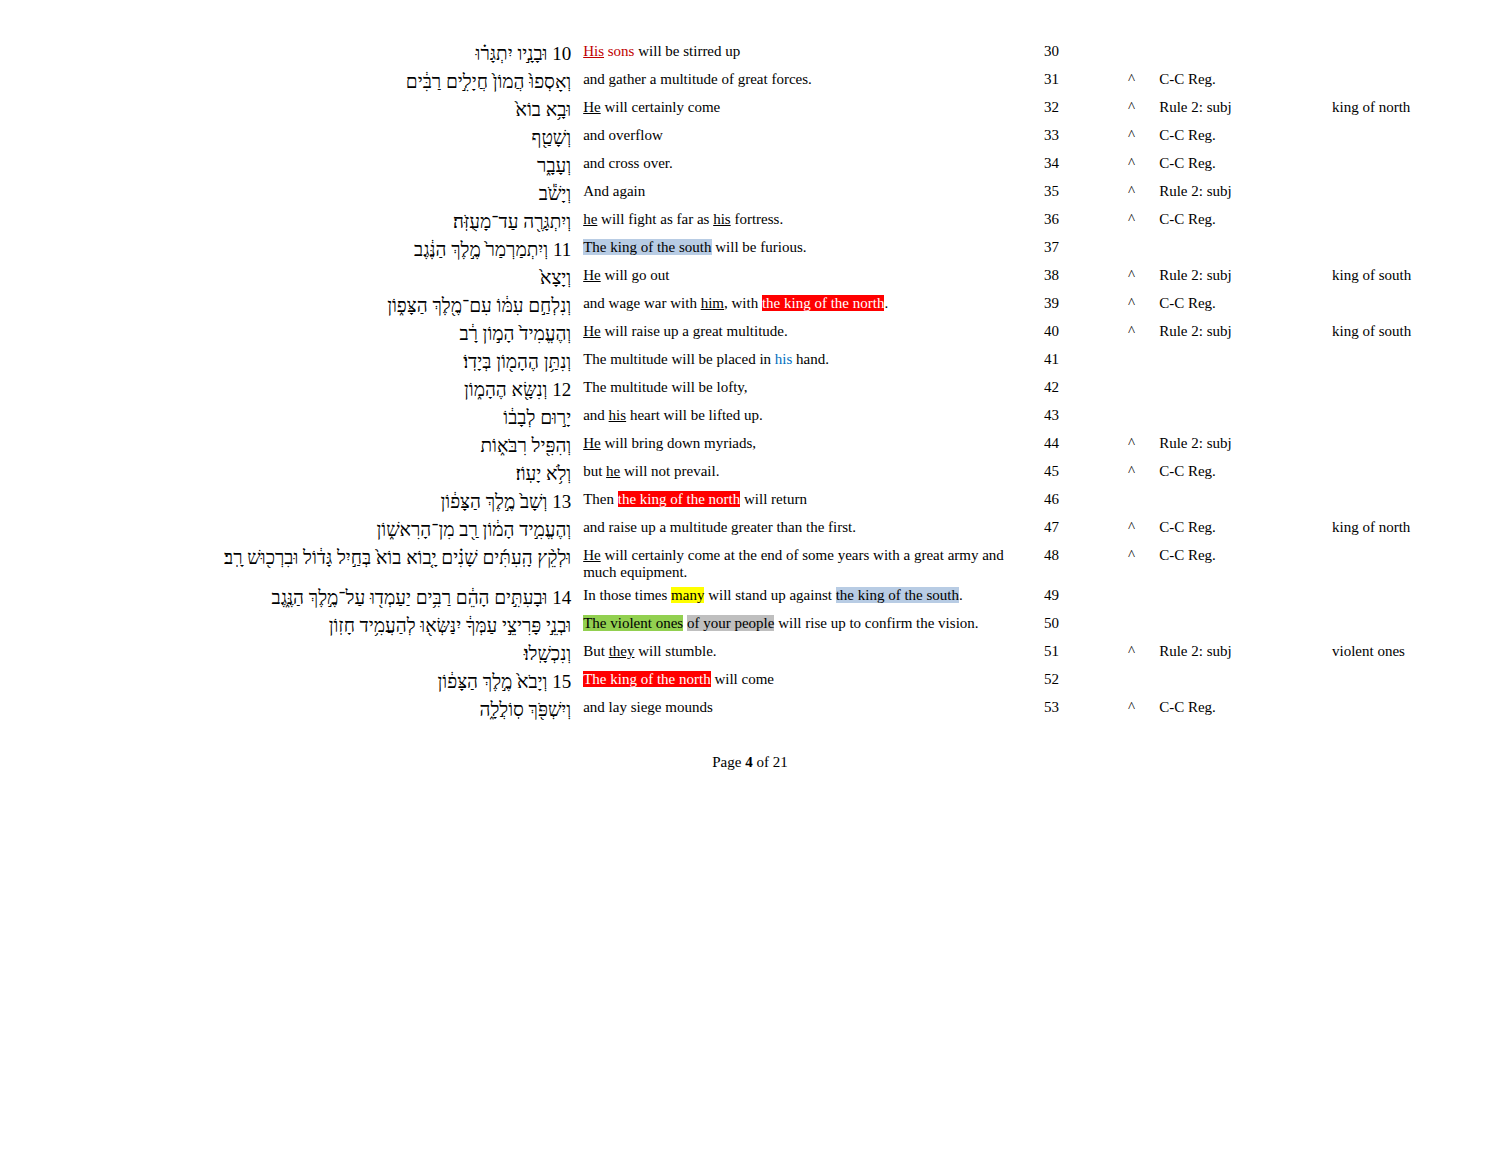| 10 וּבָנָ֣יו יִתְגָּר֗וּ | His sons will be stirred up | 30 | | | |
| וְאָסְפוּ֙ הֲמוֹן֙ חֲיָלִ֣ים רַבִּ֔ים | and gather a multitude of great forces. | 31 | ^ | C-C Reg. | |
| וּבָ֥א בוֹא֙ | He will certainly come | 32 | ^ | Rule 2: subj | king of north |
| וְשָׁטַ֖ף | and overflow | 33 | ^ | C-C Reg. | |
| וְעָבָ֑ר | and cross over. | 34 | ^ | C-C Reg. | |
| וְיָשֹׁ֕ב | And again | 35 | ^ | Rule 2: subj | |
| וְיִתְגָּרֶ֖ה עַד־מָעֻזֹּֽה׃ | he will fight as far as his fortress. | 36 | ^ | C-C Reg. | |
| 11 וְיִתְמַרְמַר֙ מֶ֣לֶךְ הַנֶּ֔גֶב | The king of the south will be furious. | 37 | | | |
| וְיָצָא֙ | He will go out | 38 | ^ | Rule 2: subj | king of south |
| וְנִלְחַ֣ם עִמּ֔וֹ עִם־מֶ֖לֶךְ הַצָּפ֑וֹן | and wage war with him , with the king of the north . | 39 | ^ | C-C Reg. | |
| וְהֶעֱמִיד֙ הָמ֣וֹן רָ֔ב | He will raise up a great multitude. | 40 | ^ | Rule 2: subj | king of south |
| וְנִתַּ֥ן הֶהָמ֖וֹן בְּיָדֽוֹ׃ | The multitude will be placed in his hand. | 41 | | | |
| 12 וְנִשָּׂ֖א הֶהָמ֑וֹן | The multitude will be lofty, | 42 | | | |
| יָר֣וּם לְבָב֔וֹ | and his heart will be lifted up. | 43 | | | |
| וְהִפִּ֖יל רִבֹּא֑וֹת | He will bring down myriads, | 44 | ^ | Rule 2: subj | |
| וְלֹ֥א יָעֽוֹז׃ | but he will not prevail. | 45 | ^ | C-C Reg. | |
| 13 וְשָׁב֙ מֶ֣לֶךְ הַצָּפ֔וֹן | Then the king of the north will return | 46 | | | |
| וְהֶעֱמִ֣יד הָמ֔וֹן רַ֖ב מִן־הָרִאשׁ֑וֹן | and raise up a multitude greater than the first. | 47 | ^ | C-C Reg. | king of north |
| וּלְקֵ֨ץ הָֽעִתִּ֜ים שָׁנִ֗ים יָ֤בוֹא בוֹא֙ בְּחַ֣יִל גָּד֔וֹל וּבִרְכ֖וּשׁ רָֽב׃ | He will certainly come at the end of some years with a great army and much equipment. | 48 | ^ | C-C Reg. | |
| 14 וּבָעִתִּ֣ים הָהֵ֔ם רַבִּ֥ים יַעַמְד֖וּ עַל־מֶ֣לֶךְ הַנֶּ֑גֶב | In those times many will stand up against the king of the south . | 49 | | | |
| וּבְנֵ֣י פָּרִיצֵ֣י עַמְּךָ֔ יִנַּשְּׂא֖וּ לְהַעֲמִ֥יד חָזֽוֹן | The violent ones of your people will rise up to confirm the vision. | 50 | | | |
| וְנִכְשָֽׁלוּ׃ | But they will stumble. | 51 | ^ | Rule 2: subj | violent ones |
| 15 וְיָבֹא֙ מֶ֣לֶךְ הַצָּפ֔וֹן | The king of the north will come | 52 | | | |
| וְיִשְׁפֹּ֖ךְ סֽוֹלֲלָ֑ה | and lay siege mounds | 53 | ^ | C-C Reg. | |
Page 4 of 21